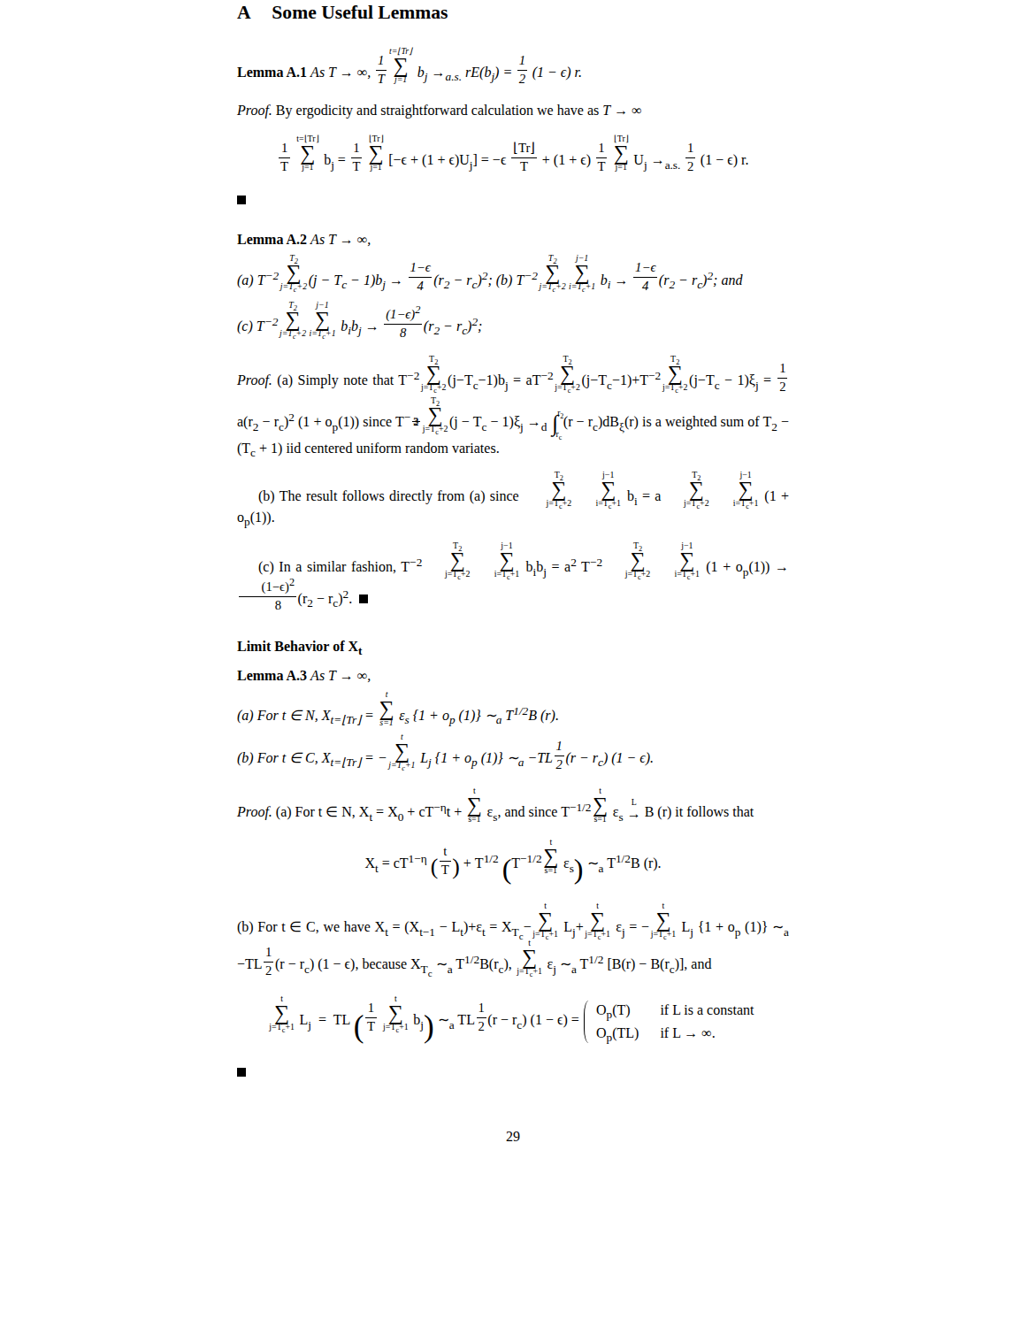ASome Useful Lemmas
Lemma A.1 As T → ∞, 1 T t=⌊Tr⌋∑j=1 bj →a.s. rE(bj) = 12 (1 − ϵ) r.
Proof. By ergodicity and straightforward calculation we have as T → ∞
1 T t=⌊Tr⌋∑j=1 bj = 1 T ⌊Tr⌋∑j=1 [−ϵ + (1 + ϵ)Uj] = −ϵ ⌊Tr⌋T + (1 + ϵ) 1 T ⌊Tr⌋∑j=1 Uj →a.s. 12 (1 − ϵ) r.
Lemma A.2 As T → ∞,
(a) T−2T2∑j=Tc+2(j − Tc − 1)bj → 1−ϵ 4(r2 − rc)2; (b) T−2T2∑j=Tc+2 j−1∑i=Tc+1 bi → 1−ϵ 4(r2 − rc)2; and
(c) T−2T2∑j=Tc+2 j−1∑i=Tc+1 bibj → (1−ϵ)28(r2 − rc)2;
Proof. (a) Simply note that T−2T2∑j=Tc+2(j−Tc−1)bj = aT−2T2∑j=Tc+2(j−Tc−1)+T−2T2∑j=Tc+2(j−Tc − 1)ξj = 12a(r2 − rc)2 (1 + op(1)) since T−32T2∑j=Tc+2(j − Tc − 1)ξj →d ∫r2 rc(r − rc)dBξ(r) is a weighted sum of T2 − (Tc + 1) iid centered uniform random variates.
(b) The result follows directly from (a) since T2∑j=Tc+2 j−1∑i=Tc+1 bi = aT2∑j=Tc+2 j−1∑i=Tc+1 (1 + op(1)).
(c) In a similar fashion, T−2T2∑j=Tc+2 j−1∑i=Tc+1 bibj = a2 T−2T2∑j=Tc+2 j−1∑i=Tc+1 (1 + op(1)) → (1−ϵ)28(r2 − rc)2.
Limit Behavior of Xt
Lemma A.3 As T → ∞,
(a) For t ∈ N, Xt=⌊Tr⌋ = t∑s=1 εs {1 + op (1)} ∼a T1/2B (r).
(b) For t ∈ C, Xt=⌊Tr⌋ = −t∑j=Tc+1 Lj {1 + op (1)} ∼a −TL12(r − rc) (1 − ϵ).
Proof. (a) For t ∈ N, Xt = X0 + cT−ηt + t∑s=1 εs, and since T−1/2t∑s=1 εs L→ B (r) it follows that
Xt = cT1−η (tT) + T1/2 (T−1/2t∑s=1 εs) ∼a T1/2B (r).
(b) For t ∈ C, we have Xt = (Xt−1 − Lt)+εt = XTc−t∑j=Tc+1 Lj+t∑j=Tc+1 εj = −t∑j=Tc+1 Lj {1 + op (1)} ∼a −TL12(r − rc) (1 − ϵ), because XTc ∼a T1/2B(rc), t∑j=Tc+1 εj ∼a T1/2 [B(r) − B(rc)], and
t∑j=Tc+1 Lj = TL (1 T t∑j=Tc+1 bj) ∼a TL12(r − rc) (1 − ϵ) =
| O p (T) | if L is a constant |
| O p (TL) | if L → ∞. |
29